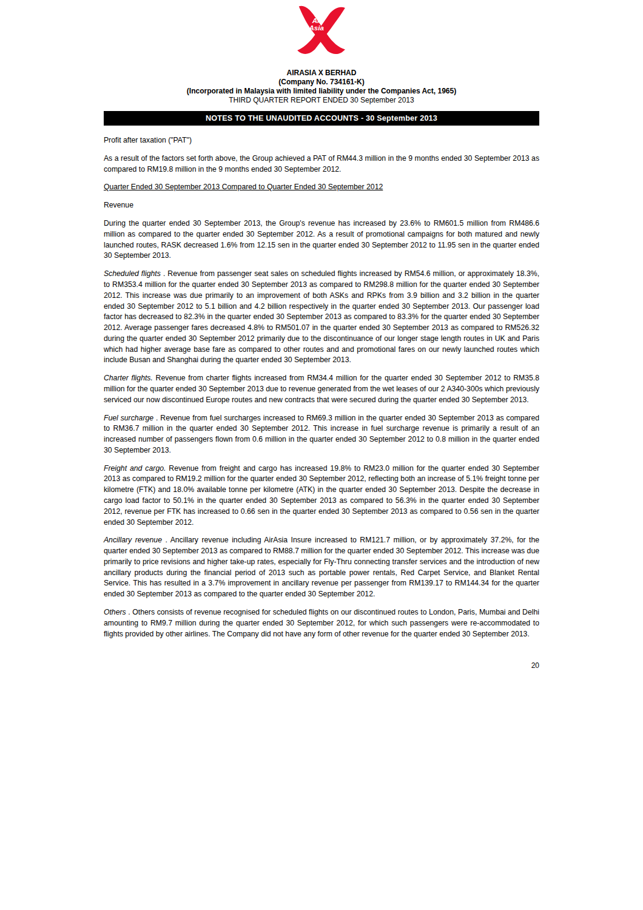Air Asia
AIRASIA X BERHAD
(Company No. 734161-K)
(Incorporated in Malaysia with limited liability under the Companies Act, 1965)
THIRD QUARTER REPORT ENDED 30 September 2013
NOTES TO THE UNAUDITED ACCOUNTS - 30 September 2013
Profit after taxation ("PAT")
As a result of the factors set forth above, the Group achieved a PAT of RM44.3 million in the 9 months ended 30 September 2013 as compared to RM19.8 million in the 9 months ended 30 September 2012.
Quarter Ended 30 September 2013 Compared to Quarter Ended 30 September 2012
Revenue
During the quarter ended 30 September 2013, the Group's revenue has increased by 23.6% to RM601.5 million from RM486.6 million as compared to the quarter ended 30 September 2012. As a result of promotional campaigns for both matured and newly launched routes, RASK decreased 1.6% from 12.15 sen in the quarter ended 30 September 2012 to 11.95 sen in the quarter ended 30 September 2013.
Scheduled flights . Revenue from passenger seat sales on scheduled flights increased by RM54.6 million, or approximately 18.3%, to RM353.4 million for the quarter ended 30 September 2013 as compared to RM298.8 million for the quarter ended 30 September 2012. This increase was due primarily to an improvement of both ASKs and RPKs from 3.9 billion and 3.2 billion in the quarter ended 30 September 2012 to 5.1 billion and 4.2 billion respectively in the quarter ended 30 September 2013. Our passenger load factor has decreased to 82.3% in the quarter ended 30 September 2013 as compared to 83.3% for the quarter ended 30 September 2012. Average passenger fares decreased 4.8% to RM501.07 in the quarter ended 30 September 2013 as compared to RM526.32 during the quarter ended 30 September 2012 primarily due to the discontinuance of our longer stage length routes in UK and Paris which had higher average base fare as compared to other routes and and promotional fares on our newly launched routes which include Busan and Shanghai during the quarter ended 30 September 2013.
Charter flights. Revenue from charter flights increased from RM34.4 million for the quarter ended 30 September 2012 to RM35.8 million for the quarter ended 30 September 2013 due to revenue generated from the wet leases of our 2 A340-300s which previously serviced our now discontinued Europe routes and new contracts that were secured during the quarter ended 30 September 2013.
Fuel surcharge . Revenue from fuel surcharges increased to RM69.3 million in the quarter ended 30 September 2013 as compared to RM36.7 million in the quarter ended 30 September 2012. This increase in fuel surcharge revenue is primarily a result of an increased number of passengers flown from 0.6 million in the quarter ended 30 September 2012 to 0.8 million in the quarter ended 30 September 2013.
Freight and cargo. Revenue from freight and cargo has increased 19.8% to RM23.0 million for the quarter ended 30 September 2013 as compared to RM19.2 million for the quarter ended 30 September 2012, reflecting both an increase of 5.1% freight tonne per kilometre (FTK) and 18.0% available tonne per kilometre (ATK) in the quarter ended 30 September 2013. Despite the decrease in cargo load factor to 50.1% in the quarter ended 30 September 2013 as compared to 56.3% in the quarter ended 30 September 2012, revenue per FTK has increased to 0.66 sen in the quarter ended 30 September 2013 as compared to 0.56 sen in the quarter ended 30 September 2012.
Ancillary revenue . Ancillary revenue including AirAsia Insure increased to RM121.7 million, or by approximately 37.2%, for the quarter ended 30 September 2013 as compared to RM88.7 million for the quarter ended 30 September 2012. This increase was due primarily to price revisions and higher take-up rates, especially for Fly-Thru connecting transfer services and the introduction of new ancillary products during the financial period of 2013 such as portable power rentals, Red Carpet Service, and Blanket Rental Service. This has resulted in a 3.7% improvement in ancillary revenue per passenger from RM139.17 to RM144.34 for the quarter ended 30 September 2013 as compared to the quarter ended 30 September 2012.
Others . Others consists of revenue recognised for scheduled flights on our discontinued routes to London, Paris, Mumbai and Delhi amounting to RM9.7 million during the quarter ended 30 September 2012, for which such passengers were re-accommodated to flights provided by other airlines. The Company did not have any form of other revenue for the quarter ended 30 September 2013.
20